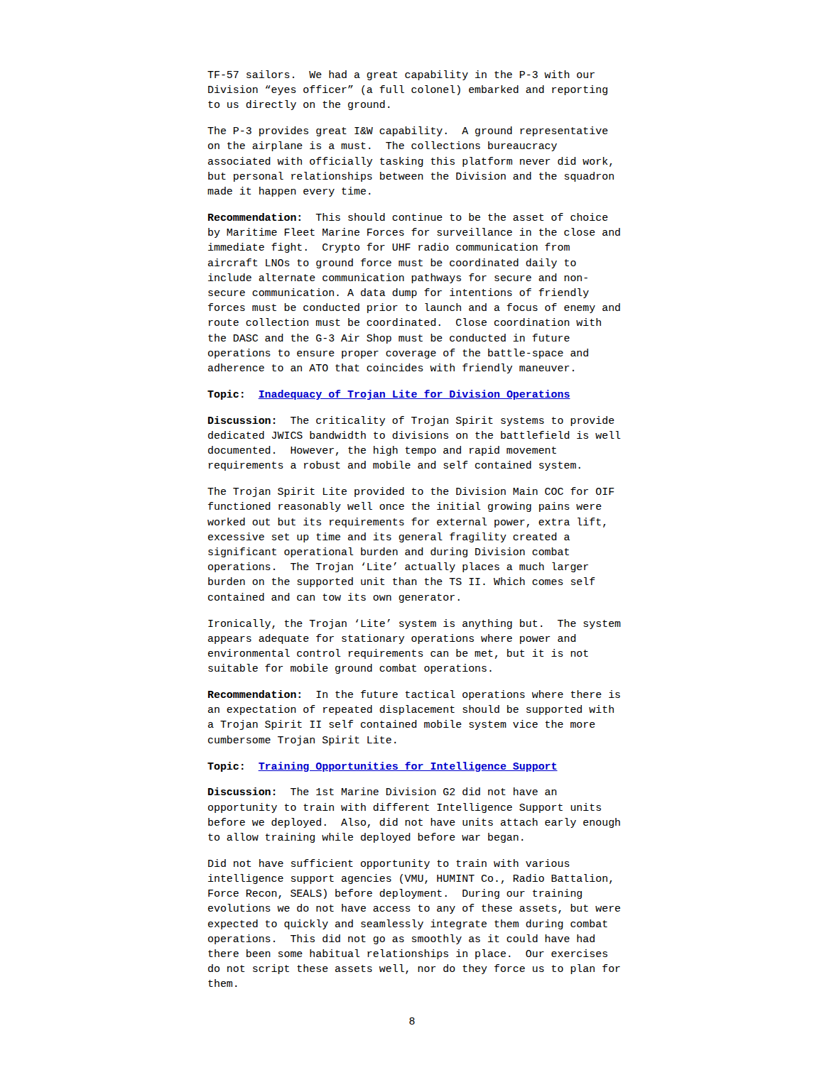TF-57 sailors. We had a great capability in the P-3 with our Division “eyes officer” (a full colonel) embarked and reporting to us directly on the ground.
The P-3 provides great I&W capability. A ground representative on the airplane is a must. The collections bureaucracy associated with officially tasking this platform never did work, but personal relationships between the Division and the squadron made it happen every time.
Recommendation: This should continue to be the asset of choice by Maritime Fleet Marine Forces for surveillance in the close and immediate fight. Crypto for UHF radio communication from aircraft LNOs to ground force must be coordinated daily to include alternate communication pathways for secure and non-secure communication. A data dump for intentions of friendly forces must be conducted prior to launch and a focus of enemy and route collection must be coordinated. Close coordination with the DASC and the G-3 Air Shop must be conducted in future operations to ensure proper coverage of the battle-space and adherence to an ATO that coincides with friendly maneuver.
Topic: Inadequacy of Trojan Lite for Division Operations
Discussion: The criticality of Trojan Spirit systems to provide dedicated JWICS bandwidth to divisions on the battlefield is well documented. However, the high tempo and rapid movement requirements a robust and mobile and self contained system.
The Trojan Spirit Lite provided to the Division Main COC for OIF functioned reasonably well once the initial growing pains were worked out but its requirements for external power, extra lift, excessive set up time and its general fragility created a significant operational burden and during Division combat operations. The Trojan ‘Lite’ actually places a much larger burden on the supported unit than the TS II. Which comes self contained and can tow its own generator.
Ironically, the Trojan ‘Lite’ system is anything but. The system appears adequate for stationary operations where power and environmental control requirements can be met, but it is not suitable for mobile ground combat operations.
Recommendation: In the future tactical operations where there is an expectation of repeated displacement should be supported with a Trojan Spirit II self contained mobile system vice the more cumbersome Trojan Spirit Lite.
Topic: Training Opportunities for Intelligence Support
Discussion: The 1st Marine Division G2 did not have an opportunity to train with different Intelligence Support units before we deployed. Also, did not have units attach early enough to allow training while deployed before war began.
Did not have sufficient opportunity to train with various intelligence support agencies (VMU, HUMINT Co., Radio Battalion, Force Recon, SEALS) before deployment. During our training evolutions we do not have access to any of these assets, but were expected to quickly and seamlessly integrate them during combat operations. This did not go as smoothly as it could have had there been some habitual relationships in place. Our exercises do not script these assets well, nor do they force us to plan for them.
8